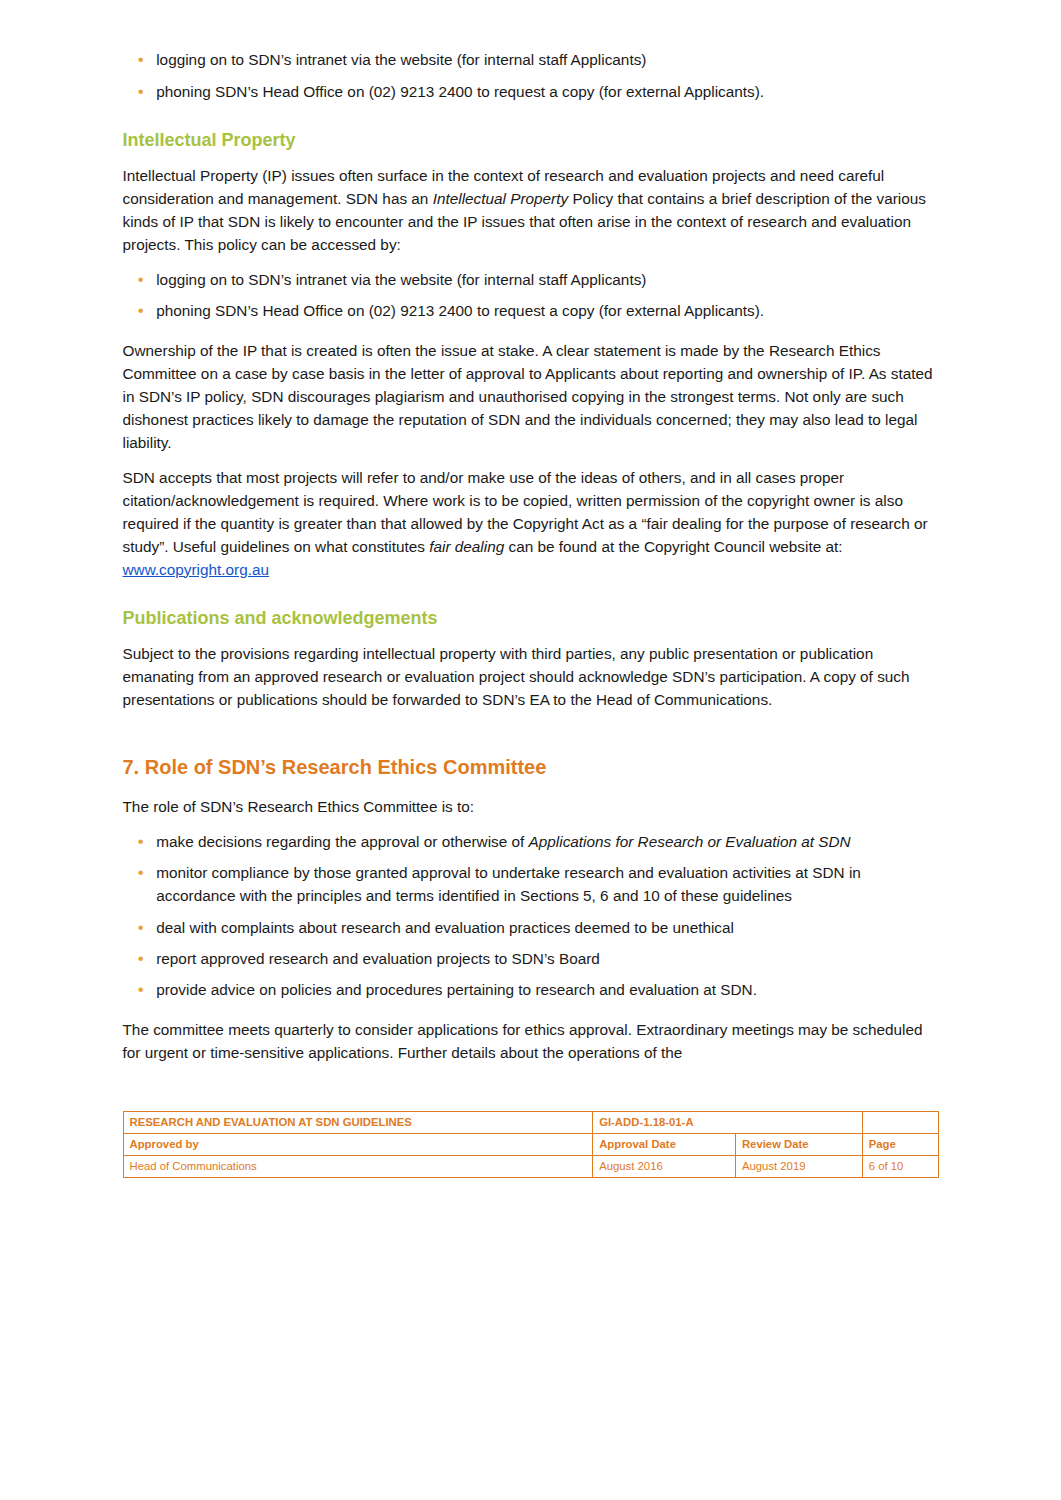logging on to SDN’s intranet via the website (for internal staff Applicants)
phoning SDN’s Head Office on (02) 9213 2400 to request a copy (for external Applicants).
Intellectual Property
Intellectual Property (IP) issues often surface in the context of research and evaluation projects and need careful consideration and management. SDN has an Intellectual Property Policy that contains a brief description of the various kinds of IP that SDN is likely to encounter and the IP issues that often arise in the context of research and evaluation projects. This policy can be accessed by:
logging on to SDN’s intranet via the website (for internal staff Applicants)
phoning SDN’s Head Office on (02) 9213 2400 to request a copy (for external Applicants).
Ownership of the IP that is created is often the issue at stake. A clear statement is made by the Research Ethics Committee on a case by case basis in the letter of approval to Applicants about reporting and ownership of IP. As stated in SDN’s IP policy, SDN discourages plagiarism and unauthorised copying in the strongest terms. Not only are such dishonest practices likely to damage the reputation of SDN and the individuals concerned; they may also lead to legal liability.
SDN accepts that most projects will refer to and/or make use of the ideas of others, and in all cases proper citation/acknowledgement is required. Where work is to be copied, written permission of the copyright owner is also required if the quantity is greater than that allowed by the Copyright Act as a “fair dealing for the purpose of research or study”. Useful guidelines on what constitutes fair dealing can be found at the Copyright Council website at: www.copyright.org.au
Publications and acknowledgements
Subject to the provisions regarding intellectual property with third parties, any public presentation or publication emanating from an approved research or evaluation project should acknowledge SDN’s participation. A copy of such presentations or publications should be forwarded to SDN’s EA to the Head of Communications.
7. Role of SDN’s Research Ethics Committee
The role of SDN’s Research Ethics Committee is to:
make decisions regarding the approval or otherwise of Applications for Research or Evaluation at SDN
monitor compliance by those granted approval to undertake research and evaluation activities at SDN in accordance with the principles and terms identified in Sections 5, 6 and 10 of these guidelines
deal with complaints about research and evaluation practices deemed to be unethical
report approved research and evaluation projects to SDN’s Board
provide advice on policies and procedures pertaining to research and evaluation at SDN.
The committee meets quarterly to consider applications for ethics approval. Extraordinary meetings may be scheduled for urgent or time-sensitive applications. Further details about the operations of the
| RESEARCH AND EVALUATION AT SDN GUIDELINES | GI-ADD-1.18-01-A |
| Approved by | Approval Date | Review Date | Page |
| Head of Communications | August 2016 | August 2019 | 6 of 10 |